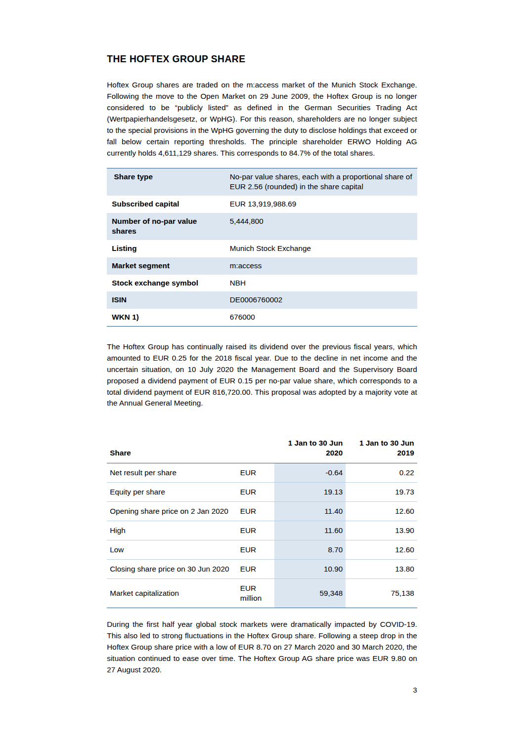THE HOFTEX GROUP SHARE
Hoftex Group shares are traded on the m:access market of the Munich Stock Exchange. Following the move to the Open Market on 29 June 2009, the Hoftex Group is no longer considered to be “publicly listed” as defined in the German Securities Trading Act (Wertpapierhandelsgesetz, or WpHG). For this reason, shareholders are no longer subject to the special provisions in the WpHG governing the duty to disclose holdings that exceed or fall below certain reporting thresholds. The principle shareholder ERWO Holding AG currently holds 4,611,129 shares. This corresponds to 84.7% of the total shares.
| Share type | No-par value shares, each with a proportional share of EUR 2.56 (rounded) in the share capital |
| Subscribed capital | EUR 13,919,988.69 |
| Number of no-par value shares | 5,444,800 |
| Listing | Munich Stock Exchange |
| Market segment | m:access |
| Stock exchange symbol | NBH |
| ISIN | DE0006760002 |
| WKN 1) | 676000 |
The Hoftex Group has continually raised its dividend over the previous fiscal years, which amounted to EUR 0.25 for the 2018 fiscal year. Due to the decline in net income and the uncertain situation, on 10 July 2020 the Management Board and the Supervisory Board proposed a dividend payment of EUR 0.15 per no-par value share, which corresponds to a total dividend payment of EUR 816,720.00. This proposal was adopted by a majority vote at the Annual General Meeting.
| Share | 1 Jan to 30 Jun 2020 | 1 Jan to 30 Jun 2019 |
| --- | --- | --- |
| Net result per share | EUR | -0.64 | 0.22 |
| Equity per share | EUR | 19.13 | 19.73 |
| Opening share price on 2 Jan 2020 | EUR | 11.40 | 12.60 |
| High | EUR | 11.60 | 13.90 |
| Low | EUR | 8.70 | 12.60 |
| Closing share price on 30 Jun 2020 | EUR | 10.90 | 13.80 |
| Market capitalization | EUR million | 59,348 | 75,138 |
During the first half year global stock markets were dramatically impacted by COVID-19. This also led to strong fluctuations in the Hoftex Group share. Following a steep drop in the Hoftex Group share price with a low of EUR 8.70 on 27 March 2020 and 30 March 2020, the situation continued to ease over time. The Hoftex Group AG share price was EUR 9.80 on 27 August 2020.
3